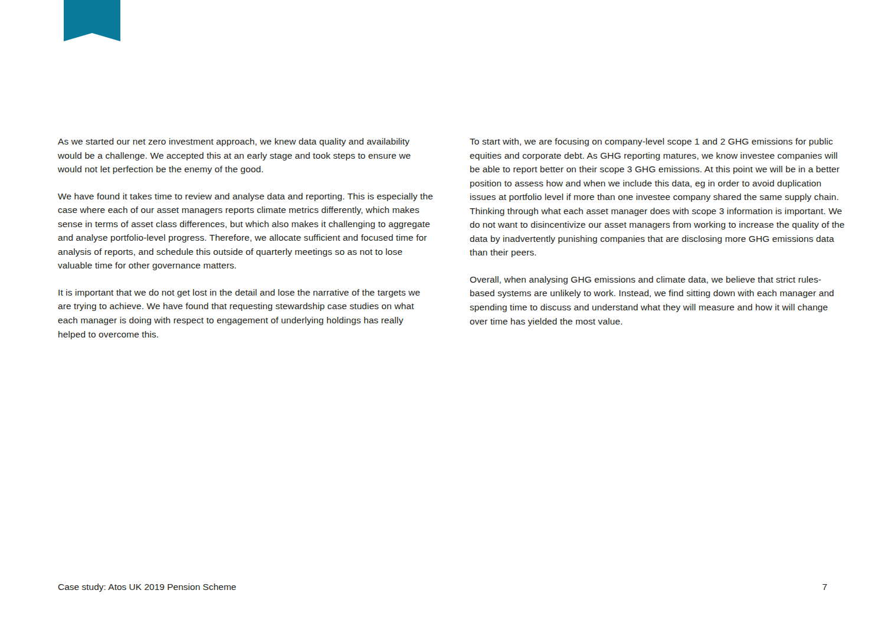As we started our net zero investment approach, we knew data quality and availability would be a challenge. We accepted this at an early stage and took steps to ensure we would not let perfection be the enemy of the good.
We have found it takes time to review and analyse data and reporting. This is especially the case where each of our asset managers reports climate metrics differently, which makes sense in terms of asset class differences, but which also makes it challenging to aggregate and analyse portfolio-level progress. Therefore, we allocate sufficient and focused time for analysis of reports, and schedule this outside of quarterly meetings so as not to lose valuable time for other governance matters.
It is important that we do not get lost in the detail and lose the narrative of the targets we are trying to achieve. We have found that requesting stewardship case studies on what each manager is doing with respect to engagement of underlying holdings has really helped to overcome this.
To start with, we are focusing on company-level scope 1 and 2 GHG emissions for public equities and corporate debt. As GHG reporting matures, we know investee companies will be able to report better on their scope 3 GHG emissions. At this point we will be in a better position to assess how and when we include this data, eg in order to avoid duplication issues at portfolio level if more than one investee company shared the same supply chain. Thinking through what each asset manager does with scope 3 information is important. We do not want to disincentivize our asset managers from working to increase the quality of the data by inadvertently punishing companies that are disclosing more GHG emissions data than their peers.
Overall, when analysing GHG emissions and climate data, we believe that strict rules-based systems are unlikely to work. Instead, we find sitting down with each manager and spending time to discuss and understand what they will measure and how it will change over time has yielded the most value.
Case study: Atos UK 2019 Pension Scheme 7